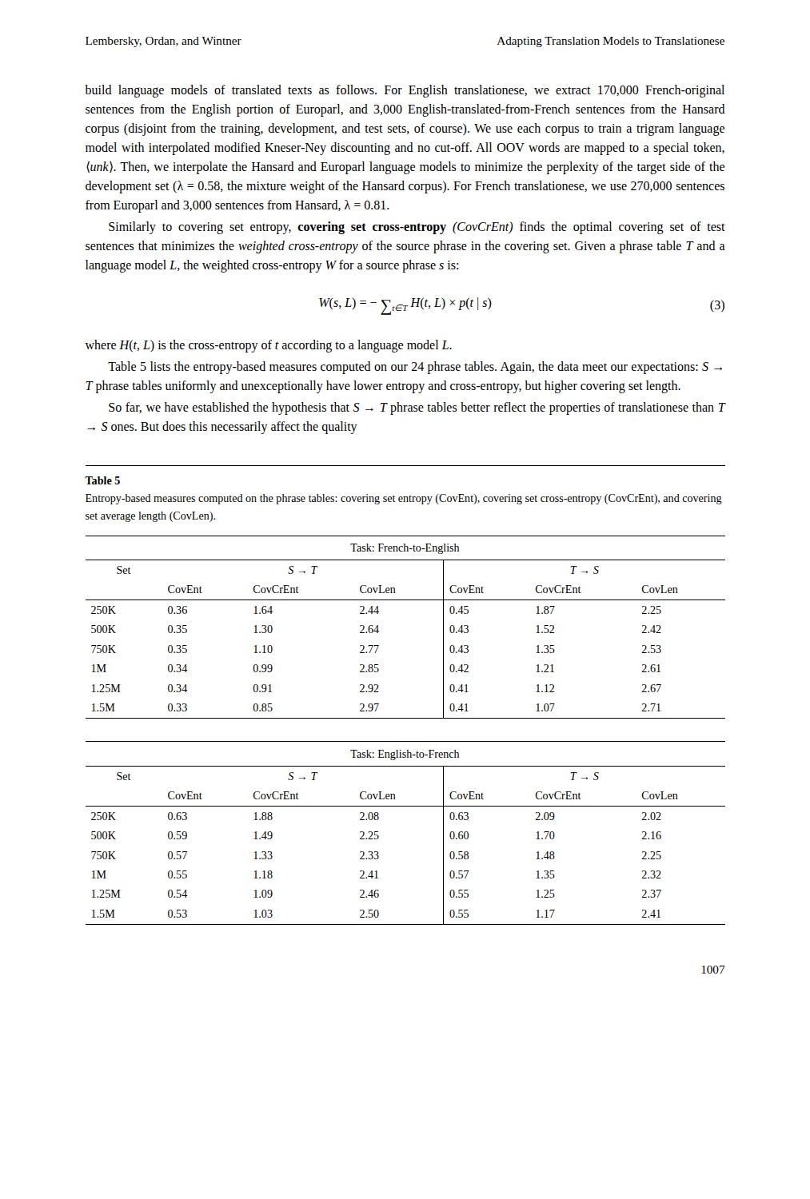Lembersky, Ordan, and Wintner Adapting Translation Models to Translationese
build language models of translated texts as follows. For English translationese, we extract 170,000 French-original sentences from the English portion of Europarl, and 3,000 English-translated-from-French sentences from the Hansard corpus (disjoint from the training, development, and test sets, of course). We use each corpus to train a trigram language model with interpolated modified Kneser-Ney discounting and no cut-off. All OOV words are mapped to a special token, ⟨unk⟩. Then, we interpolate the Hansard and Europarl language models to minimize the perplexity of the target side of the development set (λ = 0.58, the mixture weight of the Hansard corpus). For French translationese, we use 270,000 sentences from Europarl and 3,000 sentences from Hansard, λ = 0.81.
Similarly to covering set entropy, covering set cross-entropy (CovCrEnt) finds the optimal covering set of test sentences that minimizes the weighted cross-entropy of the source phrase in the covering set. Given a phrase table T and a language model L, the weighted cross-entropy W for a source phrase s is:
W(s, L) = − ∑t∈T H(t, L) × p(t | s) (3)
where H(t, L) is the cross-entropy of t according to a language model L.
Table 5 lists the entropy-based measures computed on our 24 phrase tables. Again, the data meet our expectations: S → T phrase tables uniformly and unexceptionally have lower entropy and cross-entropy, but higher covering set length.
So far, we have established the hypothesis that S → T phrase tables better reflect the properties of translationese than T → S ones. But does this necessarily affect the quality
Table 5
Entropy-based measures computed on the phrase tables: covering set entropy (CovEnt), covering set cross-entropy (CovCrEnt), and covering set average length (CovLen).
| Task: French-to-English |
| Set | S → T | T → S |
| | CovEnt | CovCrEnt | CovLen | CovEnt | CovCrEnt | CovLen |
| 250K | 0.36 | 1.64 | 2.44 | 0.45 | 1.87 | 2.25 |
| 500K | 0.35 | 1.30 | 2.64 | 0.43 | 1.52 | 2.42 |
| 750K | 0.35 | 1.10 | 2.77 | 0.43 | 1.35 | 2.53 |
| 1M | 0.34 | 0.99 | 2.85 | 0.42 | 1.21 | 2.61 |
| 1.25M | 0.34 | 0.91 | 2.92 | 0.41 | 1.12 | 2.67 |
| 1.5M | 0.33 | 0.85 | 2.97 | 0.41 | 1.07 | 2.71 |
| Task: English-to-French |
| Set | S → T | T → S |
| | CovEnt | CovCrEnt | CovLen | CovEnt | CovCrEnt | CovLen |
| 250K | 0.63 | 1.88 | 2.08 | 0.63 | 2.09 | 2.02 |
| 500K | 0.59 | 1.49 | 2.25 | 0.60 | 1.70 | 2.16 |
| 750K | 0.57 | 1.33 | 2.33 | 0.58 | 1.48 | 2.25 |
| 1M | 0.55 | 1.18 | 2.41 | 0.57 | 1.35 | 2.32 |
| 1.25M | 0.54 | 1.09 | 2.46 | 0.55 | 1.25 | 2.37 |
| 1.5M | 0.53 | 1.03 | 2.50 | 0.55 | 1.17 | 2.41 |
1007